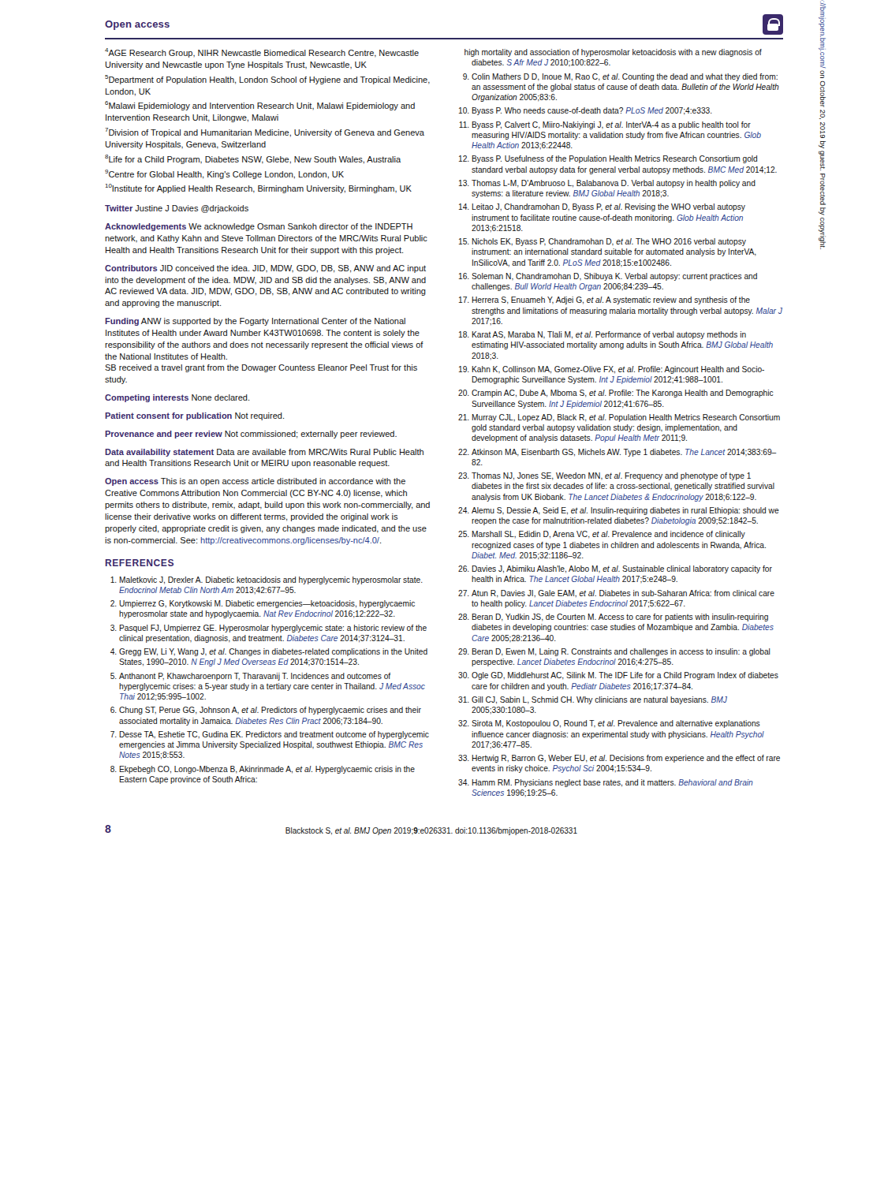Open access
BMJ Open: first published as 10.1136/bmjopen-2018-026331 on 18 October 2019. Downloaded from http://bmjopen.bmj.com/ on October 20, 2019 by guest. Protected by copyright.
4AGE Research Group, NIHR Newcastle Biomedical Research Centre, Newcastle University and Newcastle upon Tyne Hospitals Trust, Newcastle, UK
5Department of Population Health, London School of Hygiene and Tropical Medicine, London, UK
6Malawi Epidemiology and Intervention Research Unit, Malawi Epidemiology and Intervention Research Unit, Lilongwe, Malawi
7Division of Tropical and Humanitarian Medicine, University of Geneva and Geneva University Hospitals, Geneva, Switzerland
8Life for a Child Program, Diabetes NSW, Glebe, New South Wales, Australia
9Centre for Global Health, King's College London, London, UK
10Institute for Applied Health Research, Birmingham University, Birmingham, UK
Twitter Justine J Davies @drjackoids
Acknowledgements We acknowledge Osman Sankoh director of the INDEPTH network, and Kathy Kahn and Steve Tollman Directors of the MRC/Wits Rural Public Health and Health Transitions Research Unit for their support with this project.
Contributors JID conceived the idea. JID, MDW, GDO, DB, SB, ANW and AC input into the development of the idea. MDW, JID and SB did the analyses. SB, ANW and AC reviewed VA data. JID, MDW, GDO, DB, SB, ANW and AC contributed to writing and approving the manuscript.
Funding ANW is supported by the Fogarty International Center of the National Institutes of Health under Award Number K43TW010698. The content is solely the responsibility of the authors and does not necessarily represent the official views of the National Institutes of Health.
SB received a travel grant from the Dowager Countess Eleanor Peel Trust for this study.
Competing interests None declared.
Patient consent for publication Not required.
Provenance and peer review Not commissioned; externally peer reviewed.
Data availability statement Data are available from MRC/Wits Rural Public Health and Health Transitions Research Unit or MEIRU upon reasonable request.
Open access This is an open access article distributed in accordance with the Creative Commons Attribution Non Commercial (CC BY-NC 4.0) license, which permits others to distribute, remix, adapt, build upon this work non-commercially, and license their derivative works on different terms, provided the original work is properly cited, appropriate credit is given, any changes made indicated, and the use is non-commercial. See: http://creativecommons.org/licenses/by-nc/4.0/.
References
Maletkovic J, Drexler A. Diabetic ketoacidosis and hyperglycemic hyperosmolar state. Endocrinol Metab Clin North Am 2013;42:677–95.
Umpierrez G, Korytkowski M. Diabetic emergencies—ketoacidosis, hyperglycaemic hyperosmolar state and hypoglycaemia. Nat Rev Endocrinol 2016;12:222–32.
Pasquel FJ, Umpierrez GE. Hyperosmolar hyperglycemic state: a historic review of the clinical presentation, diagnosis, and treatment. Diabetes Care 2014;37:3124–31.
Gregg EW, Li Y, Wang J, et al. Changes in diabetes-related complications in the United States, 1990–2010. N Engl J Med Overseas Ed 2014;370:1514–23.
Anthanont P, Khawcharoenporn T, Tharavanij T. Incidences and outcomes of hyperglycemic crises: a 5-year study in a tertiary care center in Thailand. J Med Assoc Thai 2012;95:995–1002.
Chung ST, Perue GG, Johnson A, et al. Predictors of hyperglycaemic crises and their associated mortality in Jamaica. Diabetes Res Clin Pract 2006;73:184–90.
Desse TA, Eshetie TC, Gudina EK. Predictors and treatment outcome of hyperglycemic emergencies at Jimma University Specialized Hospital, southwest Ethiopia. BMC Res Notes 2015;8:553.
Ekpebegh CO, Longo-Mbenza B, Akinrinmade A, et al. Hyperglycaemic crisis in the Eastern Cape province of South Africa:
high mortality and association of hyperosmolar ketoacidosis with a new diagnosis of diabetes. S Afr Med J 2010;100:822–6.
Colin Mathers D D, Inoue M, Rao C, et al. Counting the dead and what they died from: an assessment of the global status of cause of death data. Bulletin of the World Health Organization 2005;83:6.
Byass P. Who needs cause-of-death data? PLoS Med 2007;4:e333.
Byass P, Calvert C, Miiro-Nakiyingi J, et al. InterVA-4 as a public health tool for measuring HIV/AIDS mortality: a validation study from five African countries. Glob Health Action 2013;6:22448.
Byass P. Usefulness of the Population Health Metrics Research Consortium gold standard verbal autopsy data for general verbal autopsy methods. BMC Med 2014;12.
Thomas L-M, D'Ambruoso L, Balabanova D. Verbal autopsy in health policy and systems: a literature review. BMJ Global Health 2018;3.
Leitao J, Chandramohan D, Byass P, et al. Revising the WHO verbal autopsy instrument to facilitate routine cause-of-death monitoring. Glob Health Action 2013;6:21518.
Nichols EK, Byass P, Chandramohan D, et al. The WHO 2016 verbal autopsy instrument: an international standard suitable for automated analysis by InterVA, InSilicoVA, and Tariff 2.0. PLoS Med 2018;15:e1002486.
Soleman N, Chandramohan D, Shibuya K. Verbal autopsy: current practices and challenges. Bull World Health Organ 2006;84:239–45.
Herrera S, Enuameh Y, Adjei G, et al. A systematic review and synthesis of the strengths and limitations of measuring malaria mortality through verbal autopsy. Malar J 2017;16.
Karat AS, Maraba N, Tlali M, et al. Performance of verbal autopsy methods in estimating HIV-associated mortality among adults in South Africa. BMJ Global Health 2018;3.
Kahn K, Collinson MA, Gomez-Olive FX, et al. Profile: Agincourt Health and Socio-Demographic Surveillance System. Int J Epidemiol 2012;41:988–1001.
Crampin AC, Dube A, Mboma S, et al. Profile: The Karonga Health and Demographic Surveillance System. Int J Epidemiol 2012;41:676–85.
Murray CJL, Lopez AD, Black R, et al. Population Health Metrics Research Consortium gold standard verbal autopsy validation study: design, implementation, and development of analysis datasets. Popul Health Metr 2011;9.
Atkinson MA, Eisenbarth GS, Michels AW. Type 1 diabetes. The Lancet 2014;383:69–82.
Thomas NJ, Jones SE, Weedon MN, et al. Frequency and phenotype of type 1 diabetes in the first six decades of life: a cross-sectional, genetically stratified survival analysis from UK Biobank. The Lancet Diabetes & Endocrinology 2018;6:122–9.
Alemu S, Dessie A, Seid E, et al. Insulin-requiring diabetes in rural Ethiopia: should we reopen the case for malnutrition-related diabetes? Diabetologia 2009;52:1842–5.
Marshall SL, Edidin D, Arena VC, et al. Prevalence and incidence of clinically recognized cases of type 1 diabetes in children and adolescents in Rwanda, Africa. Diabet. Med. 2015;32:1186–92.
Davies J, Abimiku Alash'le, Alobo M, et al. Sustainable clinical laboratory capacity for health in Africa. The Lancet Global Health 2017;5:e248–9.
Atun R, Davies JI, Gale EAM, et al. Diabetes in sub-Saharan Africa: from clinical care to health policy. Lancet Diabetes Endocrinol 2017;5:622–67.
Beran D, Yudkin JS, de Courten M. Access to care for patients with insulin-requiring diabetes in developing countries: case studies of Mozambique and Zambia. Diabetes Care 2005;28:2136–40.
Beran D, Ewen M, Laing R. Constraints and challenges in access to insulin: a global perspective. Lancet Diabetes Endocrinol 2016;4:275–85.
Ogle GD, Middlehurst AC, Silink M. The IDF Life for a Child Program Index of diabetes care for children and youth. Pediatr Diabetes 2016;17:374–84.
Gill CJ, Sabin L, Schmid CH. Why clinicians are natural bayesians. BMJ 2005;330:1080–3.
Sirota M, Kostopoulou O, Round T, et al. Prevalence and alternative explanations influence cancer diagnosis: an experimental study with physicians. Health Psychol 2017;36:477–85.
Hertwig R, Barron G, Weber EU, et al. Decisions from experience and the effect of rare events in risky choice. Psychol Sci 2004;15:534–9.
Hamm RM. Physicians neglect base rates, and it matters. Behavioral and Brain Sciences 1996;19:25–6.
8
Blackstock S, et al. BMJ Open 2019;9:e026331. doi:10.1136/bmjopen-2018-026331